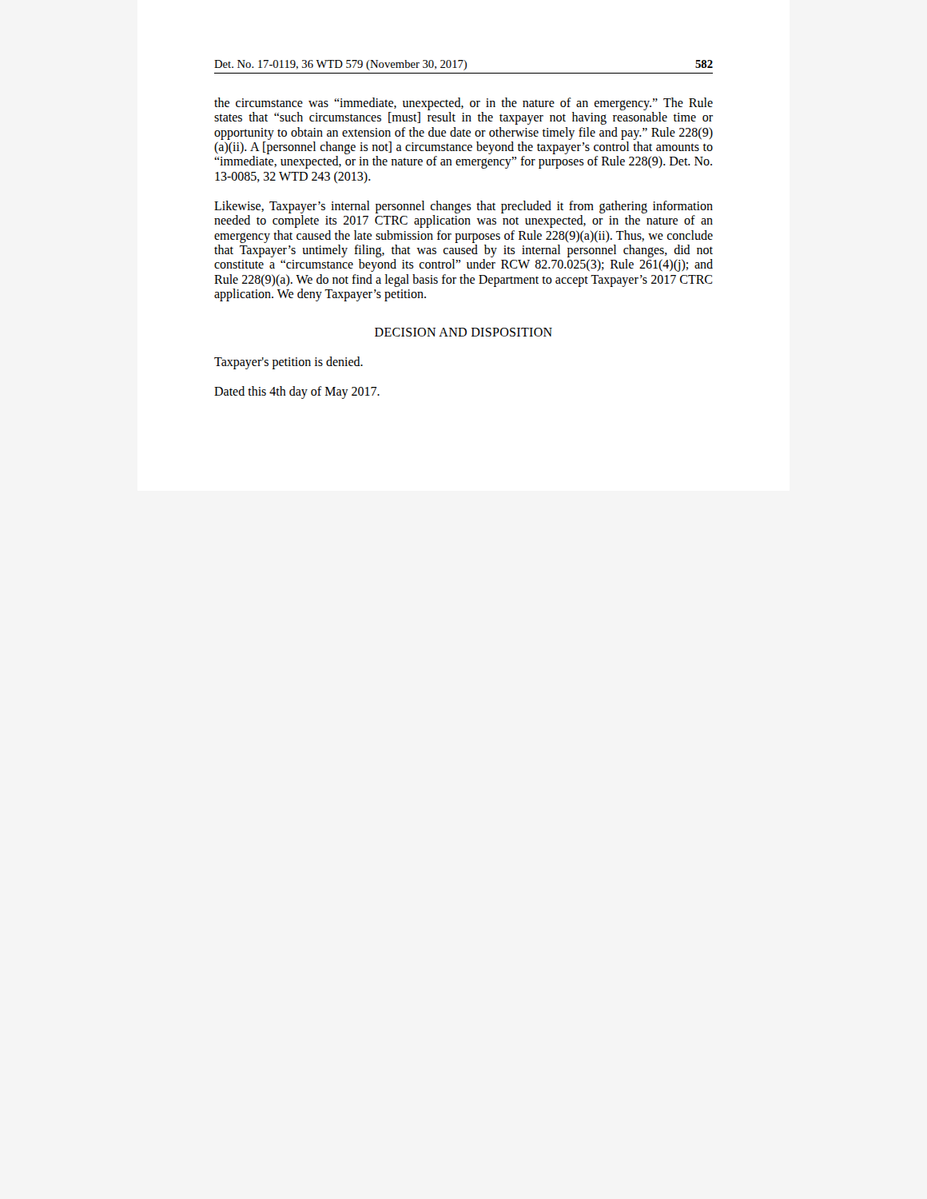Det. No. 17-0119, 36 WTD 579 (November 30, 2017) 582
the circumstance was “immediate, unexpected, or in the nature of an emergency.” The Rule states that “such circumstances [must] result in the taxpayer not having reasonable time or opportunity to obtain an extension of the due date or otherwise timely file and pay.” Rule 228(9)(a)(ii). A [personnel change is not] a circumstance beyond the taxpayer’s control that amounts to “immediate, unexpected, or in the nature of an emergency” for purposes of Rule 228(9). Det. No. 13-0085, 32 WTD 243 (2013).
Likewise, Taxpayer’s internal personnel changes that precluded it from gathering information needed to complete its 2017 CTRC application was not unexpected, or in the nature of an emergency that caused the late submission for purposes of Rule 228(9)(a)(ii). Thus, we conclude that Taxpayer’s untimely filing, that was caused by its internal personnel changes, did not constitute a “circumstance beyond its control” under RCW 82.70.025(3); Rule 261(4)(j); and Rule 228(9)(a). We do not find a legal basis for the Department to accept Taxpayer’s 2017 CTRC application. We deny Taxpayer’s petition.
DECISION AND DISPOSITION
Taxpayer's petition is denied.
Dated this 4th day of May 2017.